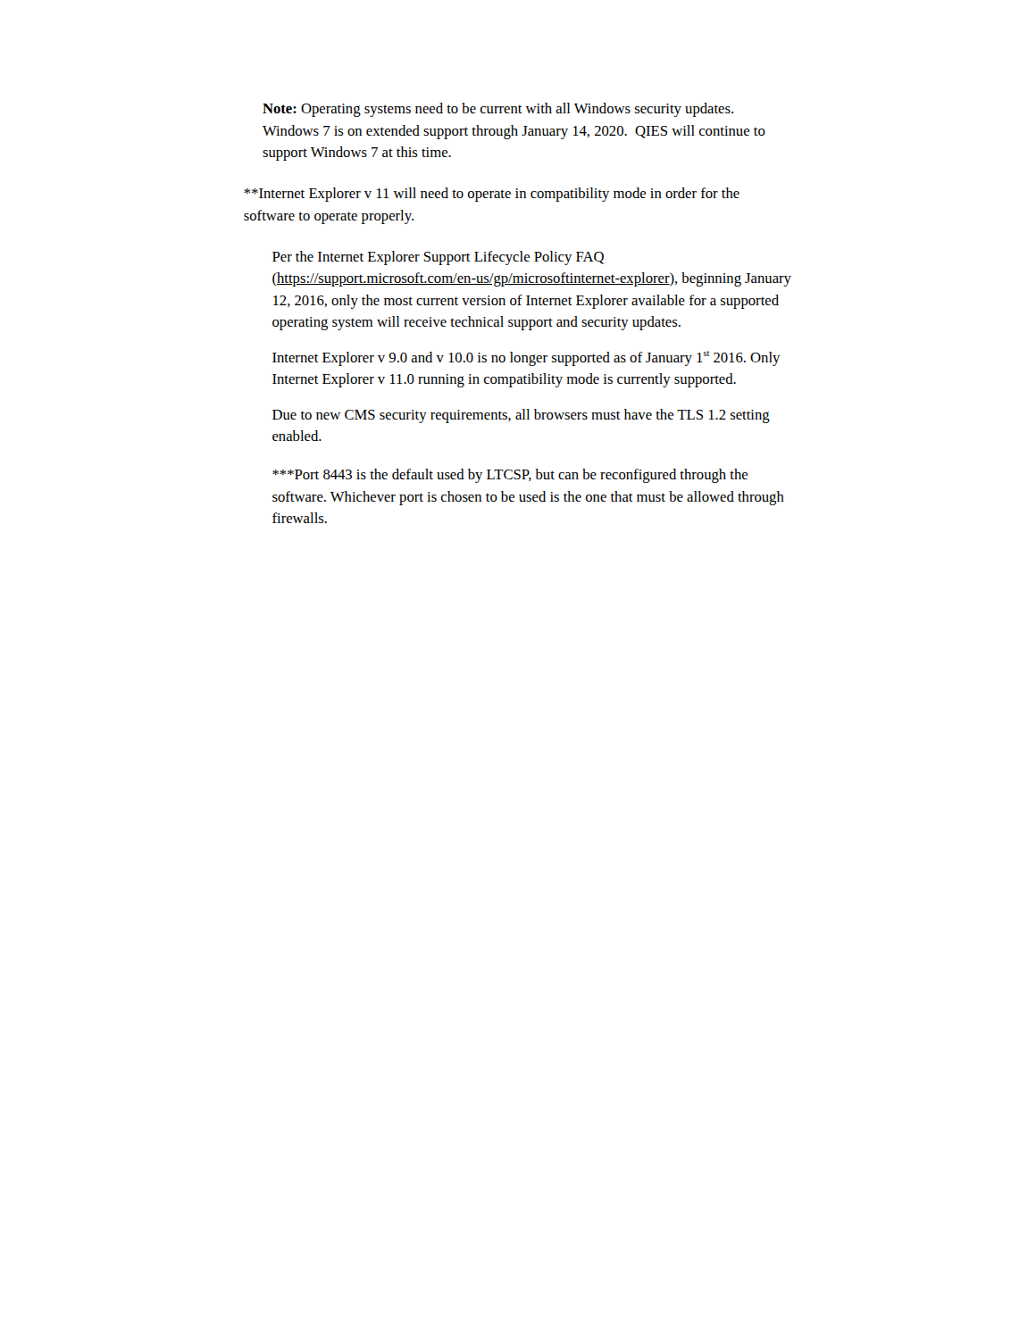Note: Operating systems need to be current with all Windows security updates. Windows 7 is on extended support through January 14, 2020. QIES will continue to support Windows 7 at this time.
**Internet Explorer v 11 will need to operate in compatibility mode in order for the software to operate properly.
Per the Internet Explorer Support Lifecycle Policy FAQ (https://support.microsoft.com/en-us/gp/microsoftinternet-explorer), beginning January 12, 2016, only the most current version of Internet Explorer available for a supported operating system will receive technical support and security updates.
Internet Explorer v 9.0 and v 10.0 is no longer supported as of January 1st 2016. Only Internet Explorer v 11.0 running in compatibility mode is currently supported.
Due to new CMS security requirements, all browsers must have the TLS 1.2 setting enabled.
***Port 8443 is the default used by LTCSP, but can be reconfigured through the software. Whichever port is chosen to be used is the one that must be allowed through firewalls.